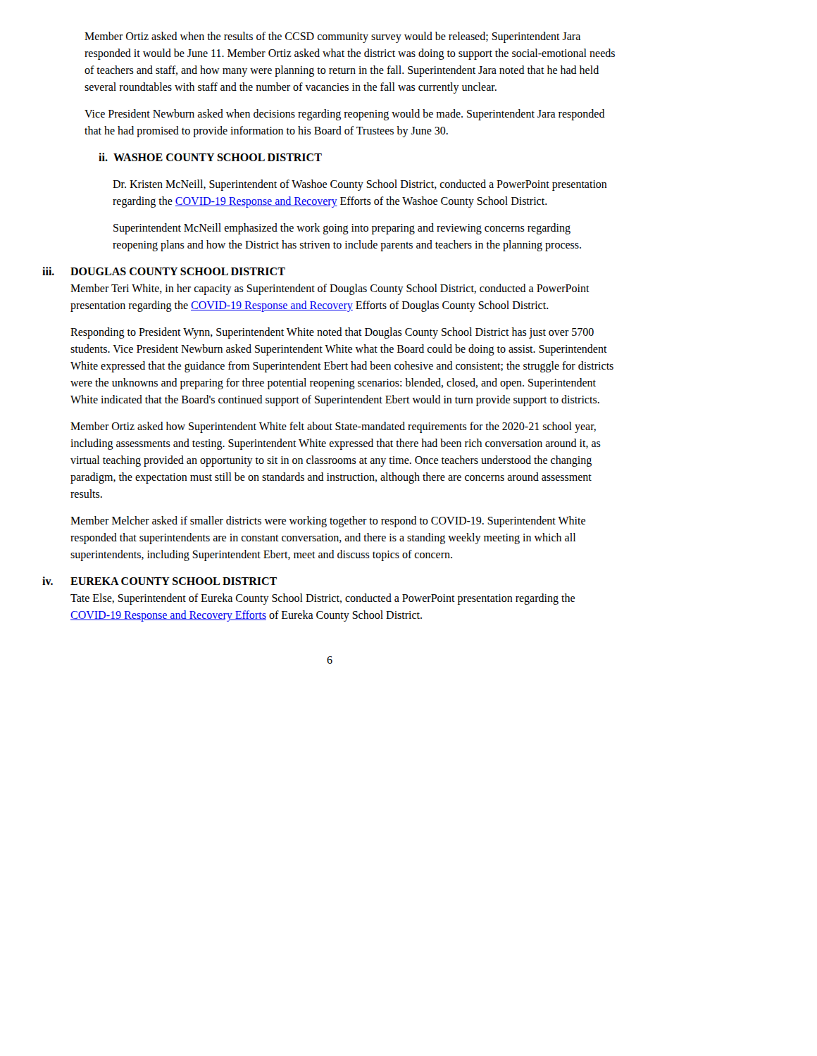Member Ortiz asked when the results of the CCSD community survey would be released; Superintendent Jara responded it would be June 11. Member Ortiz asked what the district was doing to support the social-emotional needs of teachers and staff, and how many were planning to return in the fall. Superintendent Jara noted that he had held several roundtables with staff and the number of vacancies in the fall was currently unclear.
Vice President Newburn asked when decisions regarding reopening would be made. Superintendent Jara responded that he had promised to provide information to his Board of Trustees by June 30.
ii. Washoe County School District
Dr. Kristen McNeill, Superintendent of Washoe County School District, conducted a PowerPoint presentation regarding the COVID-19 Response and Recovery Efforts of the Washoe County School District.
Superintendent McNeill emphasized the work going into preparing and reviewing concerns regarding reopening plans and how the District has striven to include parents and teachers in the planning process.
iii. Douglas County School District
Member Teri White, in her capacity as Superintendent of Douglas County School District, conducted a PowerPoint presentation regarding the COVID-19 Response and Recovery Efforts of Douglas County School District.
Responding to President Wynn, Superintendent White noted that Douglas County School District has just over 5700 students. Vice President Newburn asked Superintendent White what the Board could be doing to assist. Superintendent White expressed that the guidance from Superintendent Ebert had been cohesive and consistent; the struggle for districts were the unknowns and preparing for three potential reopening scenarios: blended, closed, and open. Superintendent White indicated that the Board's continued support of Superintendent Ebert would in turn provide support to districts.
Member Ortiz asked how Superintendent White felt about State-mandated requirements for the 2020-21 school year, including assessments and testing. Superintendent White expressed that there had been rich conversation around it, as virtual teaching provided an opportunity to sit in on classrooms at any time. Once teachers understood the changing paradigm, the expectation must still be on standards and instruction, although there are concerns around assessment results.
Member Melcher asked if smaller districts were working together to respond to COVID-19. Superintendent White responded that superintendents are in constant conversation, and there is a standing weekly meeting in which all superintendents, including Superintendent Ebert, meet and discuss topics of concern.
iv. Eureka County School District
Tate Else, Superintendent of Eureka County School District, conducted a PowerPoint presentation regarding the COVID-19 Response and Recovery Efforts of Eureka County School District.
6